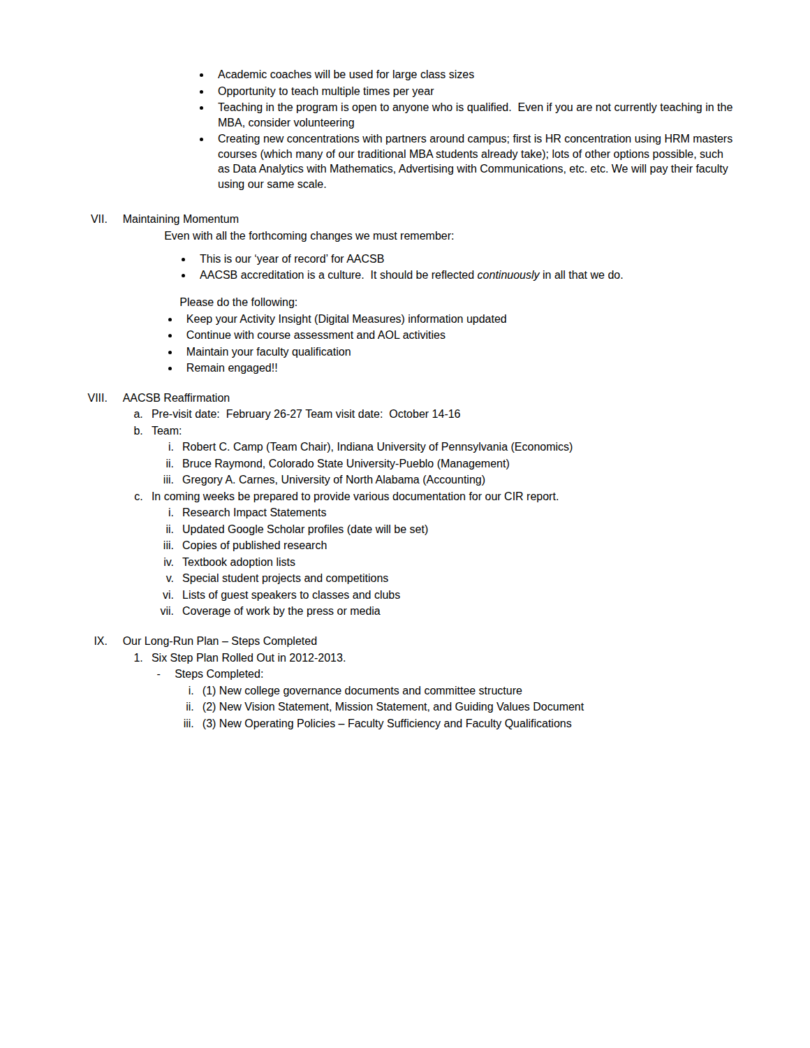Academic coaches will be used for large class sizes
Opportunity to teach multiple times per year
Teaching in the program is open to anyone who is qualified. Even if you are not currently teaching in the MBA, consider volunteering
Creating new concentrations with partners around campus; first is HR concentration using HRM masters courses (which many of our traditional MBA students already take); lots of other options possible, such as Data Analytics with Mathematics, Advertising with Communications, etc. etc. We will pay their faculty using our same scale.
Maintaining Momentum
Even with all the forthcoming changes we must remember:
This is our ‘year of record’ for AACSB
AACSB accreditation is a culture. It should be reflected continuously in all that we do.
Please do the following:
Keep your Activity Insight (Digital Measures) information updated
Continue with course assessment and AOL activities
Maintain your faculty qualification
Remain engaged!!
AACSB Reaffirmation
Pre-visit date: February 26-27 Team visit date: October 14-16
Team:
Robert C. Camp (Team Chair), Indiana University of Pennsylvania (Economics)
Bruce Raymond, Colorado State University-Pueblo (Management)
Gregory A. Carnes, University of North Alabama (Accounting)
In coming weeks be prepared to provide various documentation for our CIR report.
Research Impact Statements
Updated Google Scholar profiles (date will be set)
Copies of published research
Textbook adoption lists
Special student projects and competitions
Lists of guest speakers to classes and clubs
Coverage of work by the press or media
Our Long-Run Plan – Steps Completed
Six Step Plan Rolled Out in 2012-2013.
Steps Completed:
(1) New college governance documents and committee structure
(2) New Vision Statement, Mission Statement, and Guiding Values Document
(3) New Operating Policies – Faculty Sufficiency and Faculty Qualifications